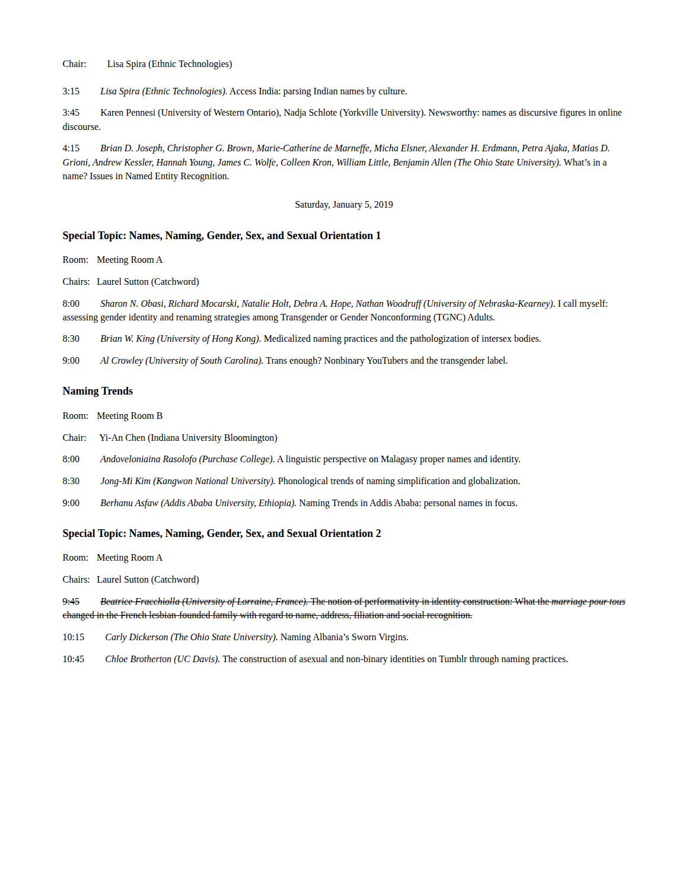Chair: Lisa Spira (Ethnic Technologies)
3:15 Lisa Spira (Ethnic Technologies). Access India: parsing Indian names by culture.
3:45 Karen Pennesi (University of Western Ontario), Nadja Schlote (Yorkville University). Newsworthy: names as discursive figures in online discourse.
4:15 Brian D. Joseph, Christopher G. Brown, Marie-Catherine de Marneffe, Micha Elsner, Alexander H. Erdmann, Petra Ajaka, Matias D. Grioni, Andrew Kessler, Hannah Young, James C. Wolfe, Colleen Kron, William Little, Benjamin Allen (The Ohio State University). What’s in a name? Issues in Named Entity Recognition.
Saturday, January 5, 2019
Special Topic: Names, Naming, Gender, Sex, and Sexual Orientation 1
Room: Meeting Room A
Chairs: Laurel Sutton (Catchword)
8:00 Sharon N. Obasi, Richard Mocarski, Natalie Holt, Debra A. Hope, Nathan Woodruff (University of Nebraska-Kearney). I call myself: assessing gender identity and renaming strategies among Transgender or Gender Nonconforming (TGNC) Adults.
8:30 Brian W. King (University of Hong Kong). Medicalized naming practices and the pathologization of intersex bodies.
9:00 Al Crowley (University of South Carolina). Trans enough? Nonbinary YouTubers and the transgender label.
Naming Trends
Room: Meeting Room B
Chair: Yi-An Chen (Indiana University Bloomington)
8:00 Andoveloniaina Rasolofo (Purchase College). A linguistic perspective on Malagasy proper names and identity.
8:30 Jong-Mi Kim (Kangwon National University). Phonological trends of naming simplification and globalization.
9:00 Berhanu Asfaw (Addis Ababa University, Ethiopia). Naming Trends in Addis Ababa: personal names in focus.
Special Topic: Names, Naming, Gender, Sex, and Sexual Orientation 2
Room: Meeting Room A
Chairs: Laurel Sutton (Catchword)
9:45 Beatrice Fracchiolla (University of Lorraine, France). The notion of performativity in identity construction: What the marriage pour tous changed in the French lesbian-founded family with regard to name, address, filiation and social recognition.
10:15 Carly Dickerson (The Ohio State University). Naming Albania’s Sworn Virgins.
10:45 Chloe Brotherton (UC Davis). The construction of asexual and non-binary identities on Tumblr through naming practices.